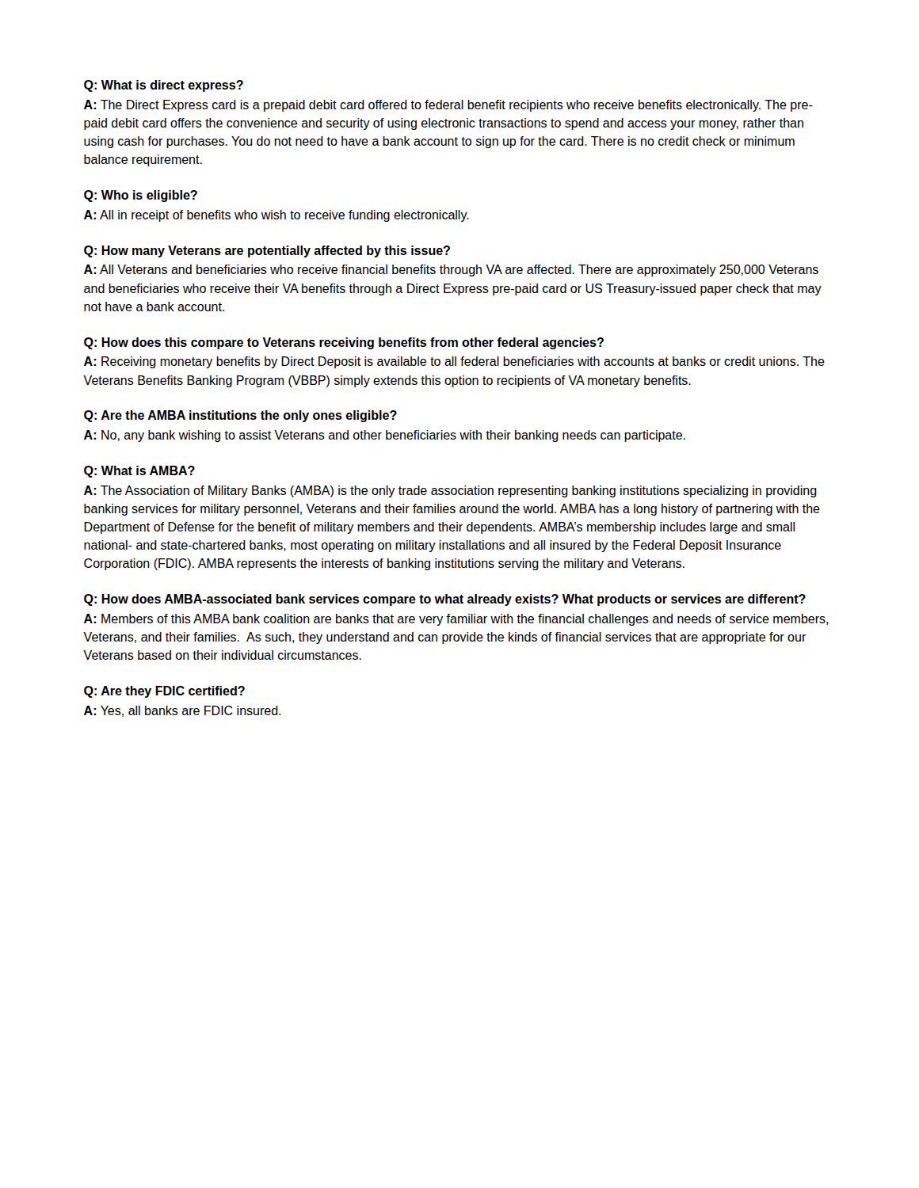Q: What is direct express?
A: The Direct Express card is a prepaid debit card offered to federal benefit recipients who receive benefits electronically. The pre-paid debit card offers the convenience and security of using electronic transactions to spend and access your money, rather than using cash for purchases. You do not need to have a bank account to sign up for the card. There is no credit check or minimum balance requirement.
Q: Who is eligible?
A: All in receipt of benefits who wish to receive funding electronically.
Q: How many Veterans are potentially affected by this issue?
A: All Veterans and beneficiaries who receive financial benefits through VA are affected. There are approximately 250,000 Veterans and beneficiaries who receive their VA benefits through a Direct Express pre-paid card or US Treasury-issued paper check that may not have a bank account.
Q: How does this compare to Veterans receiving benefits from other federal agencies?
A: Receiving monetary benefits by Direct Deposit is available to all federal beneficiaries with accounts at banks or credit unions. The Veterans Benefits Banking Program (VBBP) simply extends this option to recipients of VA monetary benefits.
Q: Are the AMBA institutions the only ones eligible?
A: No, any bank wishing to assist Veterans and other beneficiaries with their banking needs can participate.
Q: What is AMBA?
A: The Association of Military Banks (AMBA) is the only trade association representing banking institutions specializing in providing banking services for military personnel, Veterans and their families around the world. AMBA has a long history of partnering with the Department of Defense for the benefit of military members and their dependents. AMBA’s membership includes large and small national- and state-chartered banks, most operating on military installations and all insured by the Federal Deposit Insurance Corporation (FDIC). AMBA represents the interests of banking institutions serving the military and Veterans.
Q: How does AMBA-associated bank services compare to what already exists? What products or services are different?
A: Members of this AMBA bank coalition are banks that are very familiar with the financial challenges and needs of service members, Veterans, and their families. As such, they understand and can provide the kinds of financial services that are appropriate for our Veterans based on their individual circumstances.
Q: Are they FDIC certified?
A: Yes, all banks are FDIC insured.